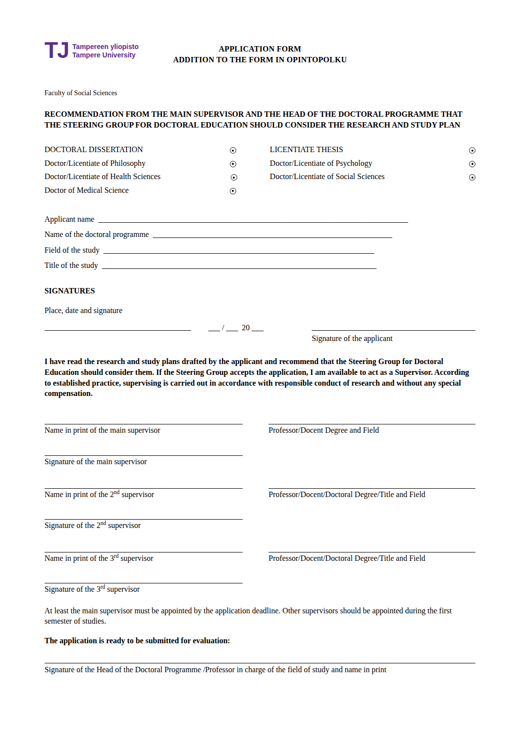TJ Tampereen yliopisto
Tampere University
APPLICATION FORM
ADDITION TO THE FORM IN OPINTOPOLKU
Faculty of Social Sciences
Recommendation from the main supervisor and the head of the doctoral programme that the steering group for doctoral education should consider the research and study plan
| Doctoral dissertation | | | Licentiate thesis | |
| Doctor/Licentiate of Philosophy | | | Doctor/Licentiate of Psychology | |
| Doctor/Licentiate of Health Sciences | | | Doctor/Licentiate of Social Sciences | |
| Doctor of Medical Science | | | | |
Applicant name _______________________________________________________________________________
Name of the doctoral programme _____________________________________________________________
Field of the study _____________________________________________________________________
Title of the study ______________________________________________________________________
Signatures
Place, date and signature
| | | ___ / ___ 20 ___ | | |
| | Signature of the applicant |
I have read the research and study plans drafted by the applicant and recommend that the Steering Group for Doctoral Education should consider them. If the Steering Group accepts the application, I am available to act as a Supervisor. According to established practice, supervising is carried out in accordance with responsible conduct of research and without any special compensation.
| Name in print of the main supervisor | | Professor/Docent Degree and Field |
| Signature of the main supervisor | | |
| Name in print of the 2 nd supervisor | | Professor/Docent/Doctoral Degree/Title and Field |
| Signature of the 2 nd supervisor | | |
| Name in print of the 3 rd supervisor | | Professor/Docent/Doctoral Degree/Title and Field |
| Signature of the 3 rd supervisor | | |
At least the main supervisor must be appointed by the application deadline. Other supervisors should be appointed during the first semester of studies.
The application is ready to be submitted for evaluation:
Signature of the Head of the Doctoral Programme /Professor in charge of the field of study and name in print